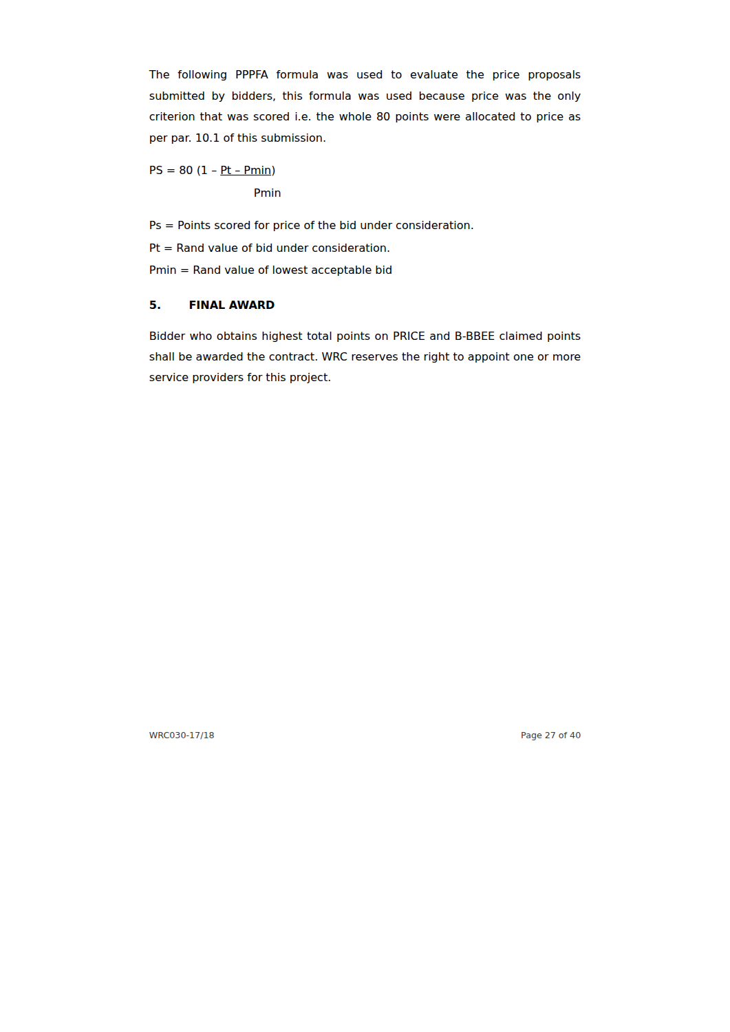The following PPPFA formula was used to evaluate the price proposals submitted by bidders, this formula was used because price was the only criterion that was scored i.e. the whole 80 points were allocated to price as per par. 10.1 of this submission.
PS = 80 (1 – Pt – Pmin)
Pmin
Ps = Points scored for price of the bid under consideration.
Pt = Rand value of bid under consideration.
Pmin = Rand value of lowest acceptable bid
5. FINAL AWARD
Bidder who obtains highest total points on PRICE and B-BBEE claimed points shall be awarded the contract. WRC reserves the right to appoint one or more service providers for this project.
WRC030-17/18 Page 27 of 40